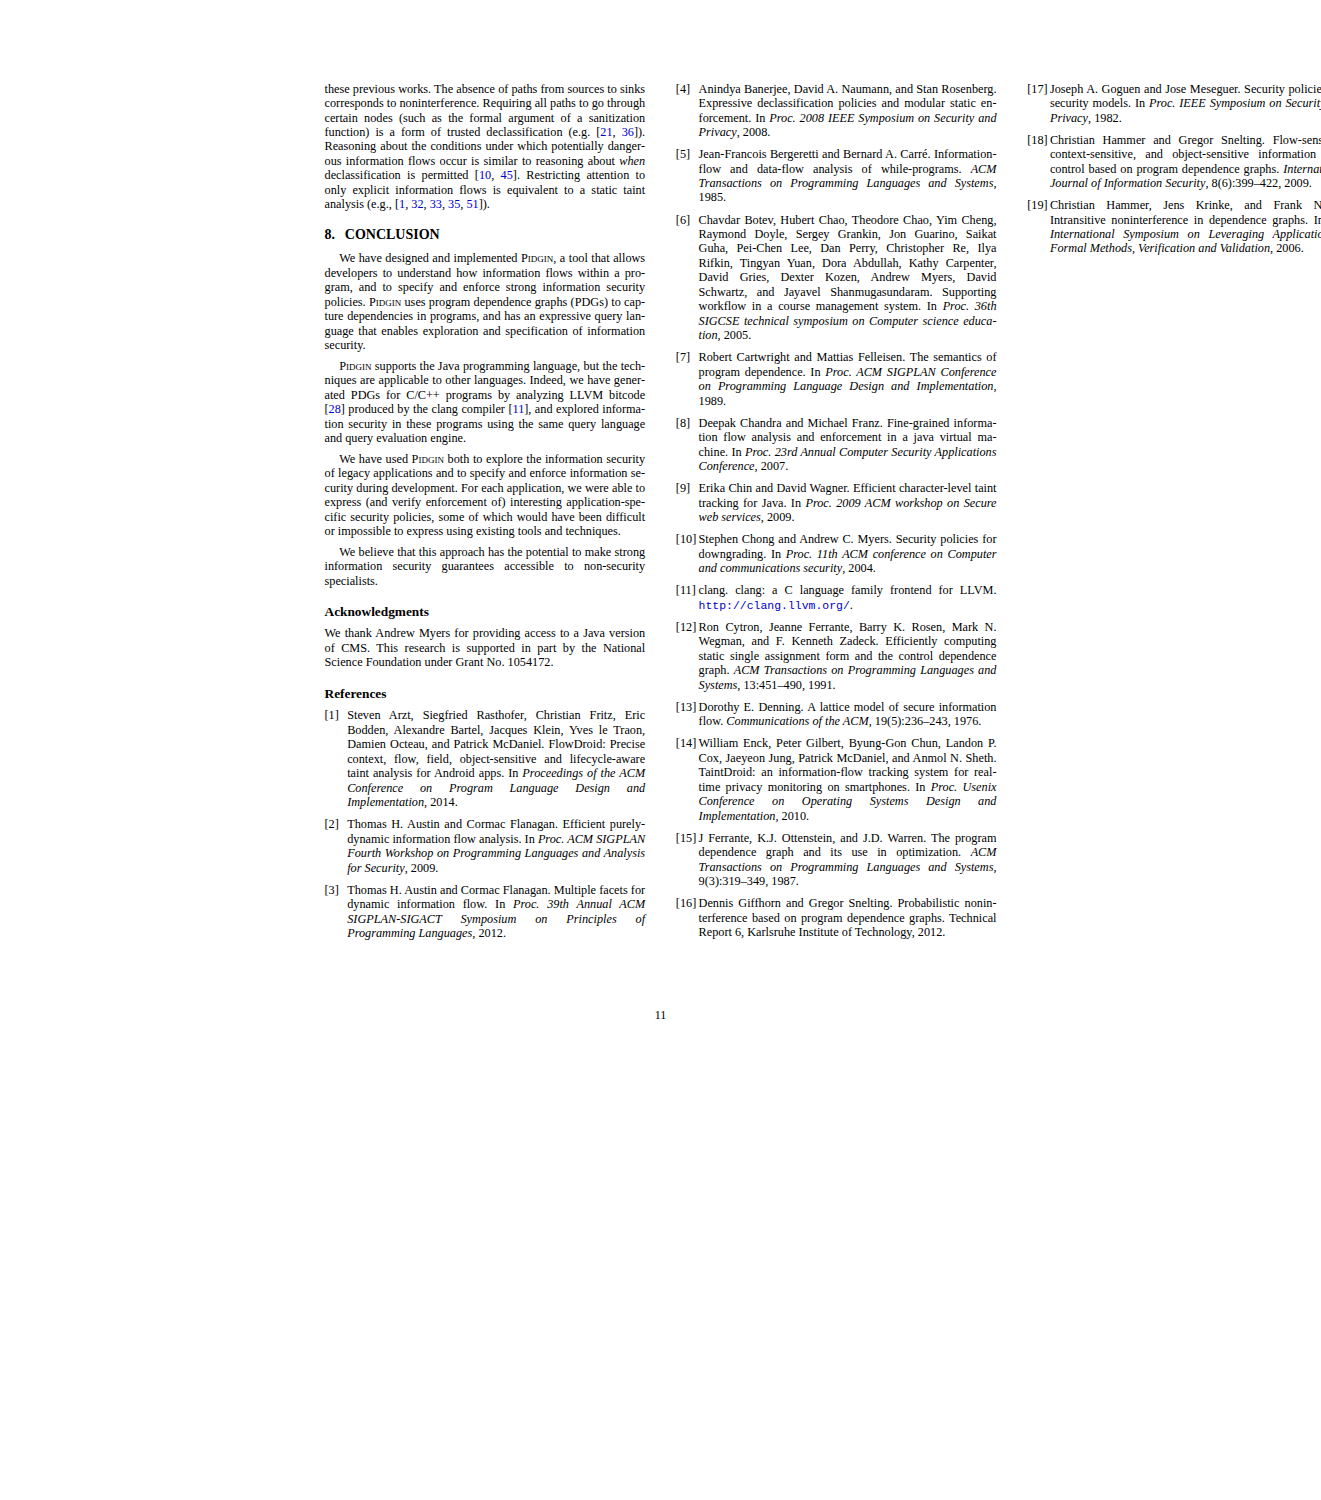these previous works. The absence of paths from sources to sinks corresponds to noninterference. Requiring all paths to go through certain nodes (such as the formal argument of a sanitization function) is a form of trusted declassification (e.g. [21, 36]). Reasoning about the conditions under which potentially dangerous information flows occur is similar to reasoning about when declassification is permitted [10, 45]. Restricting attention to only explicit information flows is equivalent to a static taint analysis (e.g., [1, 32, 33, 35, 51]).
8. CONCLUSION
We have designed and implemented Pidgin, a tool that allows developers to understand how information flows within a program, and to specify and enforce strong information security policies. Pidgin uses program dependence graphs (PDGs) to capture dependencies in programs, and has an expressive query language that enables exploration and specification of information security.
Pidgin supports the Java programming language, but the techniques are applicable to other languages. Indeed, we have generated PDGs for C/C++ programs by analyzing LLVM bitcode [28] produced by the clang compiler [11], and explored information security in these programs using the same query language and query evaluation engine.
We have used Pidgin both to explore the information security of legacy applications and to specify and enforce information security during development. For each application, we were able to express (and verify enforcement of) interesting application-specific security policies, some of which would have been difficult or impossible to express using existing tools and techniques.
We believe that this approach has the potential to make strong information security guarantees accessible to non-security specialists.
Acknowledgments
We thank Andrew Myers for providing access to a Java version of CMS. This research is supported in part by the National Science Foundation under Grant No. 1054172.
References
Steven Arzt, Siegfried Rasthofer, Christian Fritz, Eric Bodden, Alexandre Bartel, Jacques Klein, Yves le Traon, Damien Octeau, and Patrick McDaniel. FlowDroid: Precise context, flow, field, object-sensitive and lifecycle-aware taint analysis for Android apps. In Proceedings of the ACM Conference on Program Language Design and Implementation, 2014.
Thomas H. Austin and Cormac Flanagan. Efficient purely-dynamic information flow analysis. In Proc. ACM SIGPLAN Fourth Workshop on Programming Languages and Analysis for Security, 2009.
Thomas H. Austin and Cormac Flanagan. Multiple facets for dynamic information flow. In Proc. 39th Annual ACM SIGPLAN-SIGACT Symposium on Principles of Programming Languages, 2012.
Anindya Banerjee, David A. Naumann, and Stan Rosenberg. Expressive declassification policies and modular static enforcement. In Proc. 2008 IEEE Symposium on Security and Privacy, 2008.
Jean-Francois Bergeretti and Bernard A. Carré. Information-flow and data-flow analysis of while-programs. ACM Transactions on Programming Languages and Systems, 1985.
Chavdar Botev, Hubert Chao, Theodore Chao, Yim Cheng, Raymond Doyle, Sergey Grankin, Jon Guarino, Saikat Guha, Pei-Chen Lee, Dan Perry, Christopher Re, Ilya Rifkin, Tingyan Yuan, Dora Abdullah, Kathy Carpenter, David Gries, Dexter Kozen, Andrew Myers, David Schwartz, and Jayavel Shanmugasundaram. Supporting workflow in a course management system. In Proc. 36th SIGCSE technical symposium on Computer science education, 2005.
Robert Cartwright and Mattias Felleisen. The semantics of program dependence. In Proc. ACM SIGPLAN Conference on Programming Language Design and Implementation, 1989.
Deepak Chandra and Michael Franz. Fine-grained information flow analysis and enforcement in a java virtual machine. In Proc. 23rd Annual Computer Security Applications Conference, 2007.
Erika Chin and David Wagner. Efficient character-level taint tracking for Java. In Proc. 2009 ACM workshop on Secure web services, 2009.
Stephen Chong and Andrew C. Myers. Security policies for downgrading. In Proc. 11th ACM conference on Computer and communications security, 2004.
clang. clang: a C language family frontend for LLVM. http://clang.llvm.org/.
Ron Cytron, Jeanne Ferrante, Barry K. Rosen, Mark N. Wegman, and F. Kenneth Zadeck. Efficiently computing static single assignment form and the control dependence graph. ACM Transactions on Programming Languages and Systems, 13:451–490, 1991.
Dorothy E. Denning. A lattice model of secure information flow. Communications of the ACM, 19(5):236–243, 1976.
William Enck, Peter Gilbert, Byung-Gon Chun, Landon P. Cox, Jaeyeon Jung, Patrick McDaniel, and Anmol N. Sheth. TaintDroid: an information-flow tracking system for realtime privacy monitoring on smartphones. In Proc. Usenix Conference on Operating Systems Design and Implementation, 2010.
J Ferrante, K.J. Ottenstein, and J.D. Warren. The program dependence graph and its use in optimization. ACM Transactions on Programming Languages and Systems, 9(3):319–349, 1987.
Dennis Giffhorn and Gregor Snelting. Probabilistic noninterference based on program dependence graphs. Technical Report 6, Karlsruhe Institute of Technology, 2012.
Joseph A. Goguen and Jose Meseguer. Security policies and security models. In Proc. IEEE Symposium on Security and Privacy, 1982.
Christian Hammer and Gregor Snelting. Flow-sensitive, context-sensitive, and object-sensitive information flow control based on program dependence graphs. International Journal of Information Security, 8(6):399–422, 2009.
Christian Hammer, Jens Krinke, and Frank Nodes. Intransitive noninterference in dependence graphs. In 2nd International Symposium on Leveraging Application of Formal Methods, Verification and Validation, 2006.
11